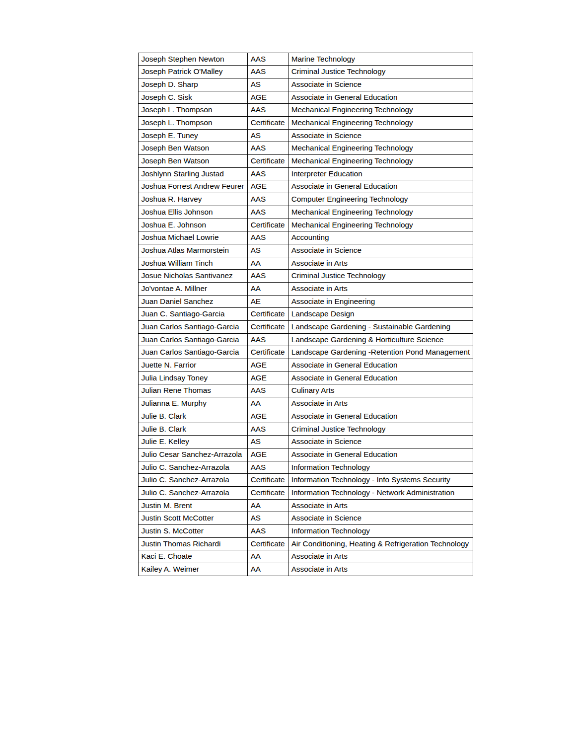| Joseph Stephen Newton | AAS | Marine Technology |
| Joseph Patrick O'Malley | AAS | Criminal Justice Technology |
| Joseph D. Sharp | AS | Associate in Science |
| Joseph C. Sisk | AGE | Associate in General Education |
| Joseph L. Thompson | AAS | Mechanical Engineering Technology |
| Joseph L. Thompson | Certificate | Mechanical Engineering Technology |
| Joseph E. Tuney | AS | Associate in Science |
| Joseph Ben Watson | AAS | Mechanical Engineering Technology |
| Joseph Ben Watson | Certificate | Mechanical Engineering Technology |
| Joshlynn Starling Justad | AAS | Interpreter Education |
| Joshua Forrest Andrew Feurer | AGE | Associate in General Education |
| Joshua R. Harvey | AAS | Computer Engineering Technology |
| Joshua Ellis Johnson | AAS | Mechanical Engineering Technology |
| Joshua E. Johnson | Certificate | Mechanical Engineering Technology |
| Joshua Michael Lowrie | AAS | Accounting |
| Joshua Atlas Marmorstein | AS | Associate in Science |
| Joshua William Tinch | AA | Associate in Arts |
| Josue Nicholas Santivanez | AAS | Criminal Justice Technology |
| Jo'vontae A. Millner | AA | Associate in Arts |
| Juan Daniel Sanchez | AE | Associate in Engineering |
| Juan C. Santiago-Garcia | Certificate | Landscape Design |
| Juan Carlos Santiago-Garcia | Certificate | Landscape Gardening - Sustainable Gardening |
| Juan Carlos Santiago-Garcia | AAS | Landscape Gardening & Horticulture Science |
| Juan Carlos Santiago-Garcia | Certificate | Landscape Gardening -Retention Pond Management |
| Juette N. Farrior | AGE | Associate in General Education |
| Julia Lindsay Toney | AGE | Associate in General Education |
| Julian Rene Thomas | AAS | Culinary Arts |
| Julianna E. Murphy | AA | Associate in Arts |
| Julie B. Clark | AGE | Associate in General Education |
| Julie B. Clark | AAS | Criminal Justice Technology |
| Julie E. Kelley | AS | Associate in Science |
| Julio Cesar Sanchez-Arrazola | AGE | Associate in General Education |
| Julio C. Sanchez-Arrazola | AAS | Information Technology |
| Julio C. Sanchez-Arrazola | Certificate | Information Technology - Info Systems Security |
| Julio C. Sanchez-Arrazola | Certificate | Information Technology - Network Administration |
| Justin M. Brent | AA | Associate in Arts |
| Justin Scott McCotter | AS | Associate in Science |
| Justin S. McCotter | AAS | Information Technology |
| Justin Thomas Richardi | Certificate | Air Conditioning, Heating & Refrigeration Technology |
| Kaci E. Choate | AA | Associate in Arts |
| Kailey A. Weimer | AA | Associate in Arts |